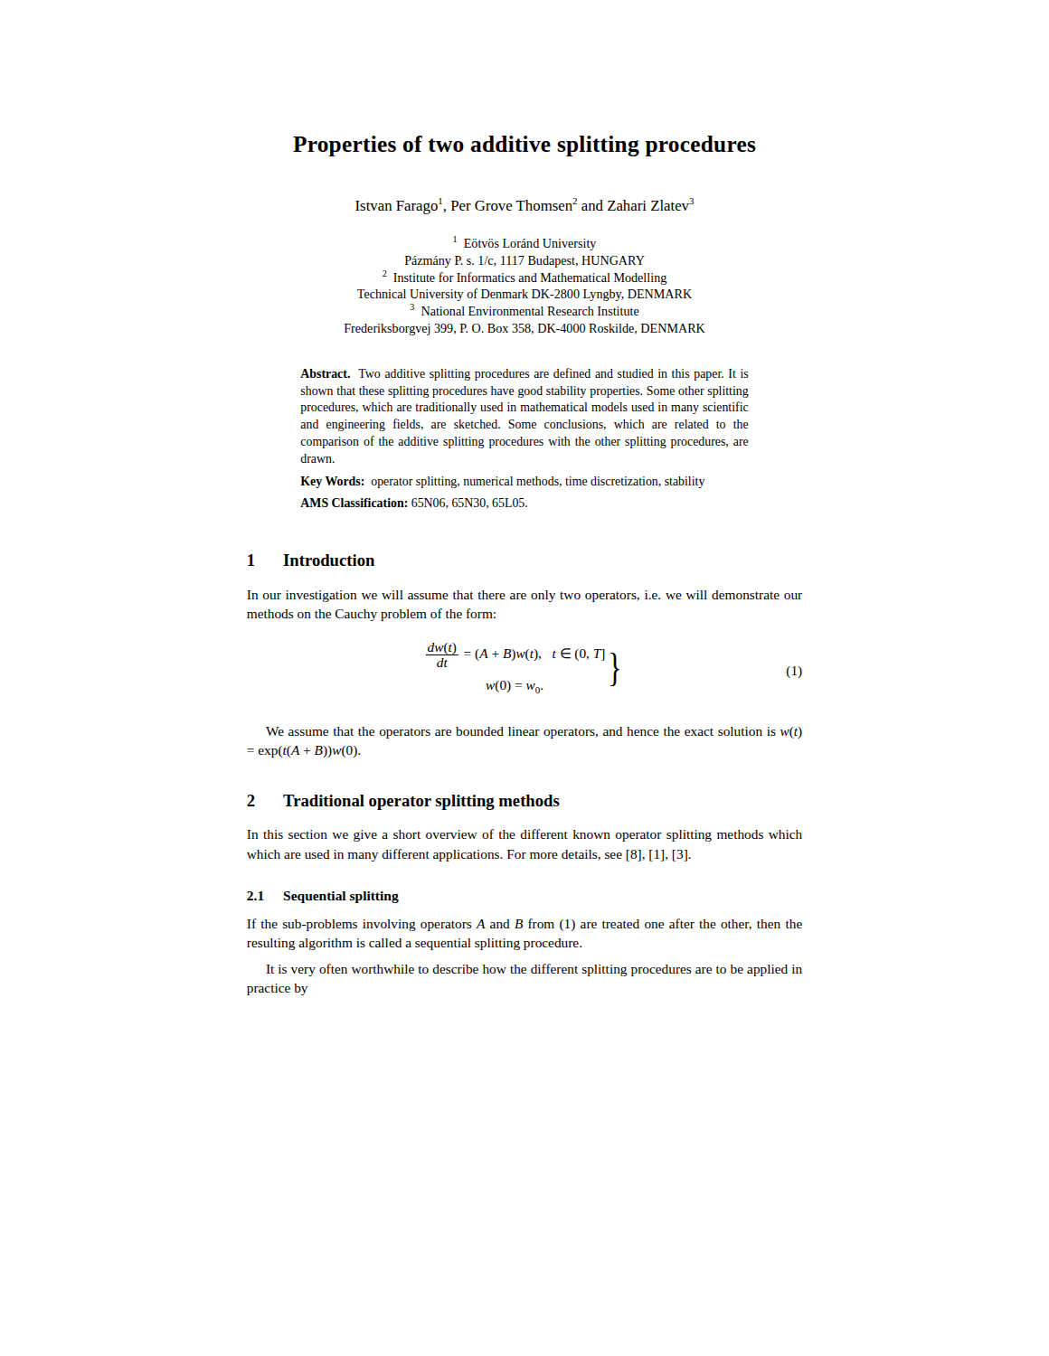Properties of two additive splitting procedures
Istvan Farago1, Per Grove Thomsen2 and Zahari Zlatev3
1 Eötvös Loránd University
Pázmány P. s. 1/c, 1117 Budapest, HUNGARY
2 Institute for Informatics and Mathematical Modelling
Technical University of Denmark DK-2800 Lyngby, DENMARK
3 National Environmental Research Institute
Frederiksborgvej 399, P. O. Box 358, DK-4000 Roskilde, DENMARK
Abstract. Two additive splitting procedures are defined and studied in this paper. It is shown that these splitting procedures have good stability properties. Some other splitting procedures, which are traditionally used in mathematical models used in many scientific and engineering fields, are sketched. Some conclusions, which are related to the comparison of the additive splitting procedures with the other splitting procedures, are drawn.
Key Words: operator splitting, numerical methods, time discretization, stability
AMS Classification: 65N06, 65N30, 65L05.
1 Introduction
In our investigation we will assume that there are only two operators, i.e. we will demonstrate our methods on the Cauchy problem of the form:
| dw ( t ) dt = ( A + B ) w ( t ), t ∈ (0, T ] | } |
| w (0) = w 0 . |
(1)
We assume that the operators are bounded linear operators, and hence the exact solution is w(t) = exp(t(A + B))w(0).
2 Traditional operator splitting methods
In this section we give a short overview of the different known operator splitting methods which which are used in many different applications. For more details, see [8], [1], [3].
2.1 Sequential splitting
If the sub-problems involving operators A and B from (1) are treated one after the other, then the resulting algorithm is called a sequential splitting procedure.
It is very often worthwhile to describe how the different splitting procedures are to be applied in practice by